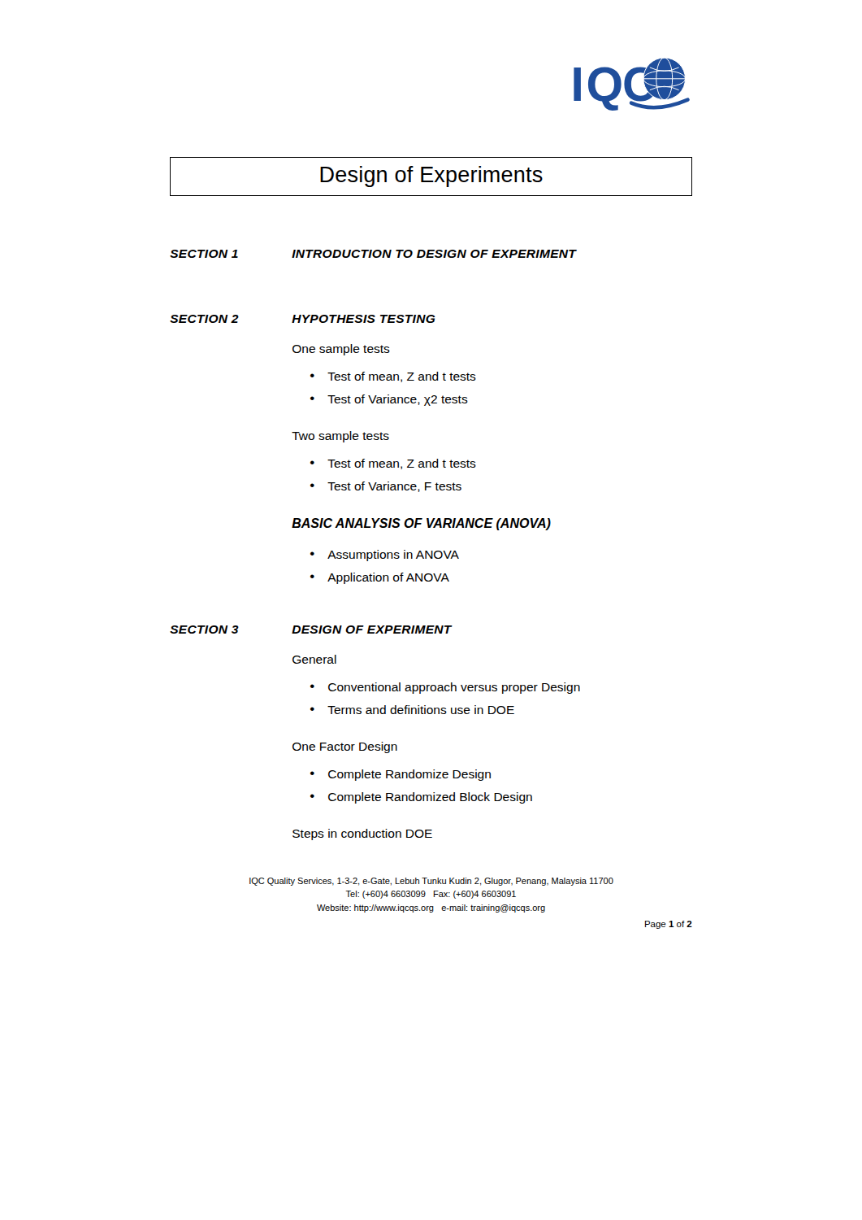I Q C
Design of Experiments
SECTION 1
INTRODUCTION TO DESIGN OF EXPERIMENT
SECTION 2
HYPOTHESIS TESTING
One sample tests
Test of mean, Z and t tests
Test of Variance, χ2 tests
Two sample tests
Test of mean, Z and t tests
Test of Variance, F tests
BASIC ANALYSIS OF VARIANCE (ANOVA)
Assumptions in ANOVA
Application of ANOVA
SECTION 3
DESIGN OF EXPERIMENT
General
Conventional approach versus proper Design
Terms and definitions use in DOE
One Factor Design
Complete Randomize Design
Complete Randomized Block Design
Steps in conduction DOE
IQC Quality Services, 1-3-2, e-Gate, Lebuh Tunku Kudin 2, Glugor, Penang, Malaysia 11700
Tel: (+60)4 6603099 Fax: (+60)4 6603091
Website: http://www.iqcqs.org e-mail: training@iqcqs.org
Page 1 of 2